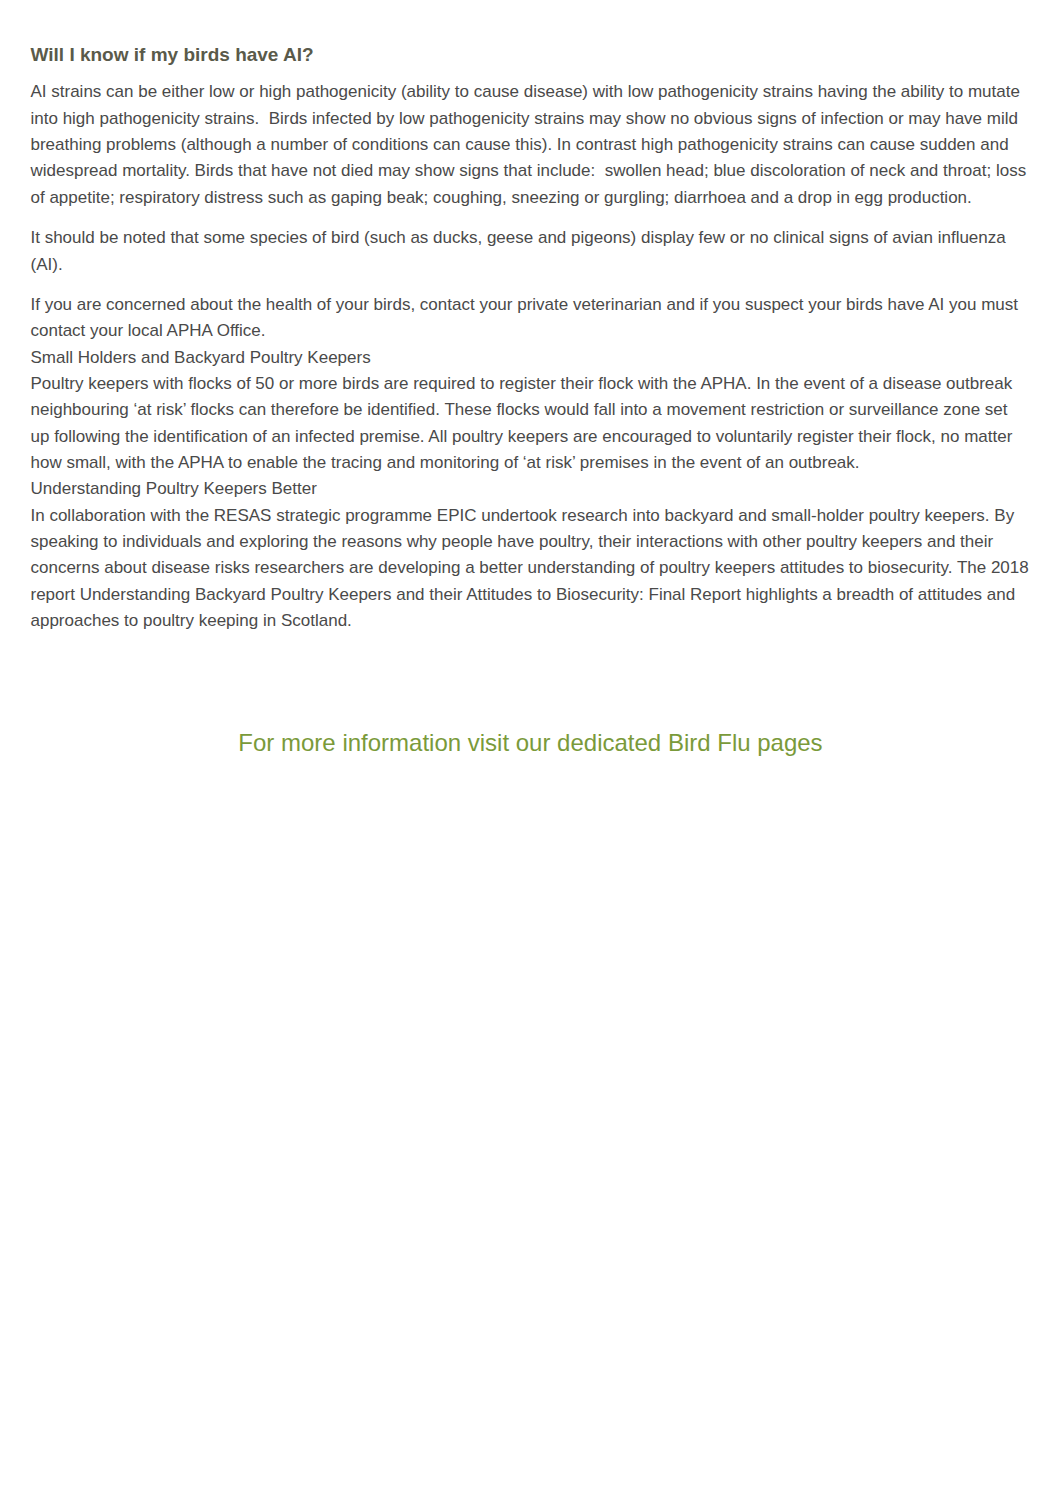Will I know if my birds have AI?
AI strains can be either low or high pathogenicity (ability to cause disease) with low pathogenicity strains having the ability to mutate into high pathogenicity strains. Birds infected by low pathogenicity strains may show no obvious signs of infection or may have mild breathing problems (although a number of conditions can cause this). In contrast high pathogenicity strains can cause sudden and widespread mortality. Birds that have not died may show signs that include: swollen head; blue discoloration of neck and throat; loss of appetite; respiratory distress such as gaping beak; coughing, sneezing or gurgling; diarrhoea and a drop in egg production.
It should be noted that some species of bird (such as ducks, geese and pigeons) display few or no clinical signs of avian influenza (AI).
If you are concerned about the health of your birds, contact your private veterinarian and if you suspect your birds have AI you must contact your local APHA Office.
Small Holders and Backyard Poultry Keepers
Poultry keepers with flocks of 50 or more birds are required to register their flock with the APHA. In the event of a disease outbreak neighbouring ‘at risk’ flocks can therefore be identified. These flocks would fall into a movement restriction or surveillance zone set up following the identification of an infected premise. All poultry keepers are encouraged to voluntarily register their flock, no matter how small, with the APHA to enable the tracing and monitoring of ‘at risk’ premises in the event of an outbreak.
Understanding Poultry Keepers Better
In collaboration with the RESAS strategic programme EPIC undertook research into backyard and small-holder poultry keepers. By speaking to individuals and exploring the reasons why people have poultry, their interactions with other poultry keepers and their concerns about disease risks researchers are developing a better understanding of poultry keepers attitudes to biosecurity. The 2018 report Understanding Backyard Poultry Keepers and their Attitudes to Biosecurity: Final Report highlights a breadth of attitudes and approaches to poultry keeping in Scotland.
For more information visit our dedicated Bird Flu pages